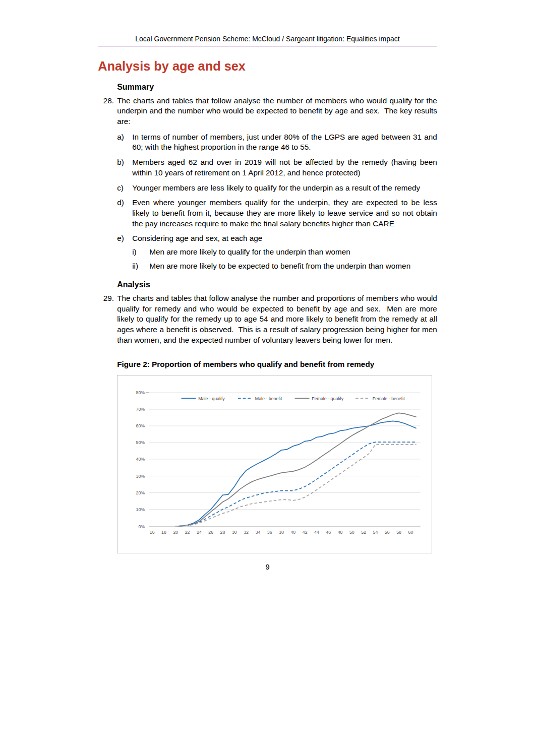Local Government Pension Scheme: McCloud / Sargeant litigation: Equalities impact
Analysis by age and sex
Summary
28.
The charts and tables that follow analyse the number of members who would qualify for the underpin and the number who would be expected to benefit by age and sex. The key results are:
a) In terms of number of members, just under 80% of the LGPS are aged between 31 and 60; with the highest proportion in the range 46 to 55.
b) Members aged 62 and over in 2019 will not be affected by the remedy (having been within 10 years of retirement on 1 April 2012, and hence protected)
c) Younger members are less likely to qualify for the underpin as a result of the remedy
d) Even where younger members qualify for the underpin, they are expected to be less likely to benefit from it, because they are more likely to leave service and so not obtain the pay increases require to make the final salary benefits higher than CARE
e) Considering age and sex, at each age
i) Men are more likely to qualify for the underpin than women
ii) Men are more likely to be expected to benefit from the underpin than women
Analysis
29.
The charts and tables that follow analyse the number and proportions of members who would qualify for remedy and who would be expected to benefit by age and sex. Men are more likely to qualify for the remedy up to age 54 and more likely to benefit from the remedy at all ages where a benefit is observed. This is a result of salary progression being higher for men than women, and the expected number of voluntary leavers being lower for men.
Figure 2: Proportion of members who qualify and benefit from remedy
80% 70% 60% 50% 40% 30% 20% 10% 0% 16 18 20 22 24 26 28 30 32 34 36 38 40 42 44 46 48 50 52 54 56 58 60 Male - qualify Male - benefit Female - qualify Female - benefit
9